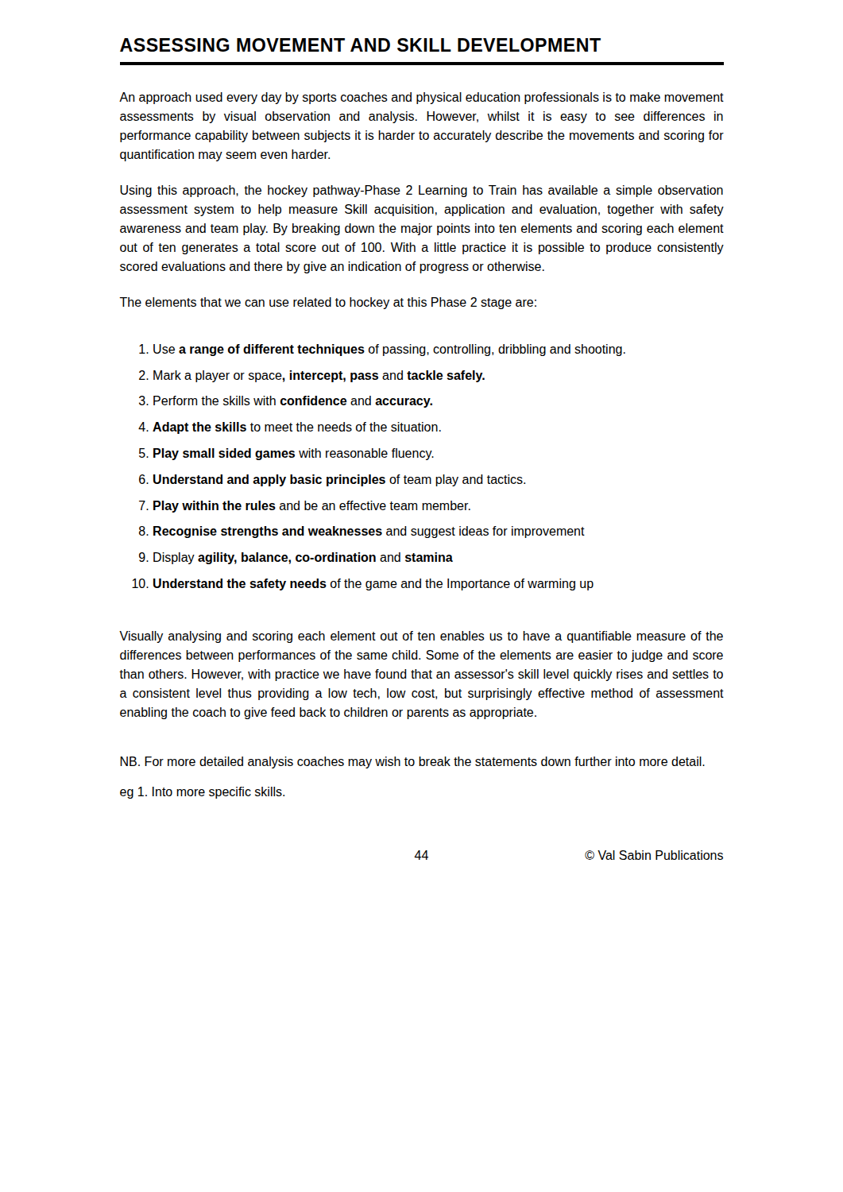ASSESSING MOVEMENT AND SKILL DEVELOPMENT
An approach used every day by sports coaches and physical education professionals is to make movement assessments by visual observation and analysis. However, whilst it is easy to see differences in performance capability between subjects it is harder to accurately describe the movements and scoring for quantification may seem even harder.
Using this approach, the hockey pathway-Phase 2 Learning to Train has available a simple observation assessment system to help measure Skill acquisition, application and evaluation, together with safety awareness and team play. By breaking down the major points into ten elements and scoring each element out of ten generates a total score out of 100. With a little practice it is possible to produce consistently scored evaluations and there by give an indication of progress or otherwise.
The elements that we can use related to hockey at this Phase 2 stage are:
Use a range of different techniques of passing, controlling, dribbling and shooting.
Mark a player or space, intercept, pass and tackle safely.
Perform the skills with confidence and accuracy.
Adapt the skills to meet the needs of the situation.
Play small sided games with reasonable fluency.
Understand and apply basic principles of team play and tactics.
Play within the rules and be an effective team member.
Recognise strengths and weaknesses and suggest ideas for improvement
Display agility, balance, co-ordination and stamina
Understand the safety needs of the game and the Importance of warming up
Visually analysing and scoring each element out of ten enables us to have a quantifiable measure of the differences between performances of the same child. Some of the elements are easier to judge and score than others. However, with practice we have found that an assessor's skill level quickly rises and settles to a consistent level thus providing a low tech, low cost, but surprisingly effective method of assessment enabling the coach to give feed back to children or parents as appropriate.
NB. For more detailed analysis coaches may wish to break the statements down further into more detail.
eg 1. Into more specific skills.
44 © Val Sabin Publications